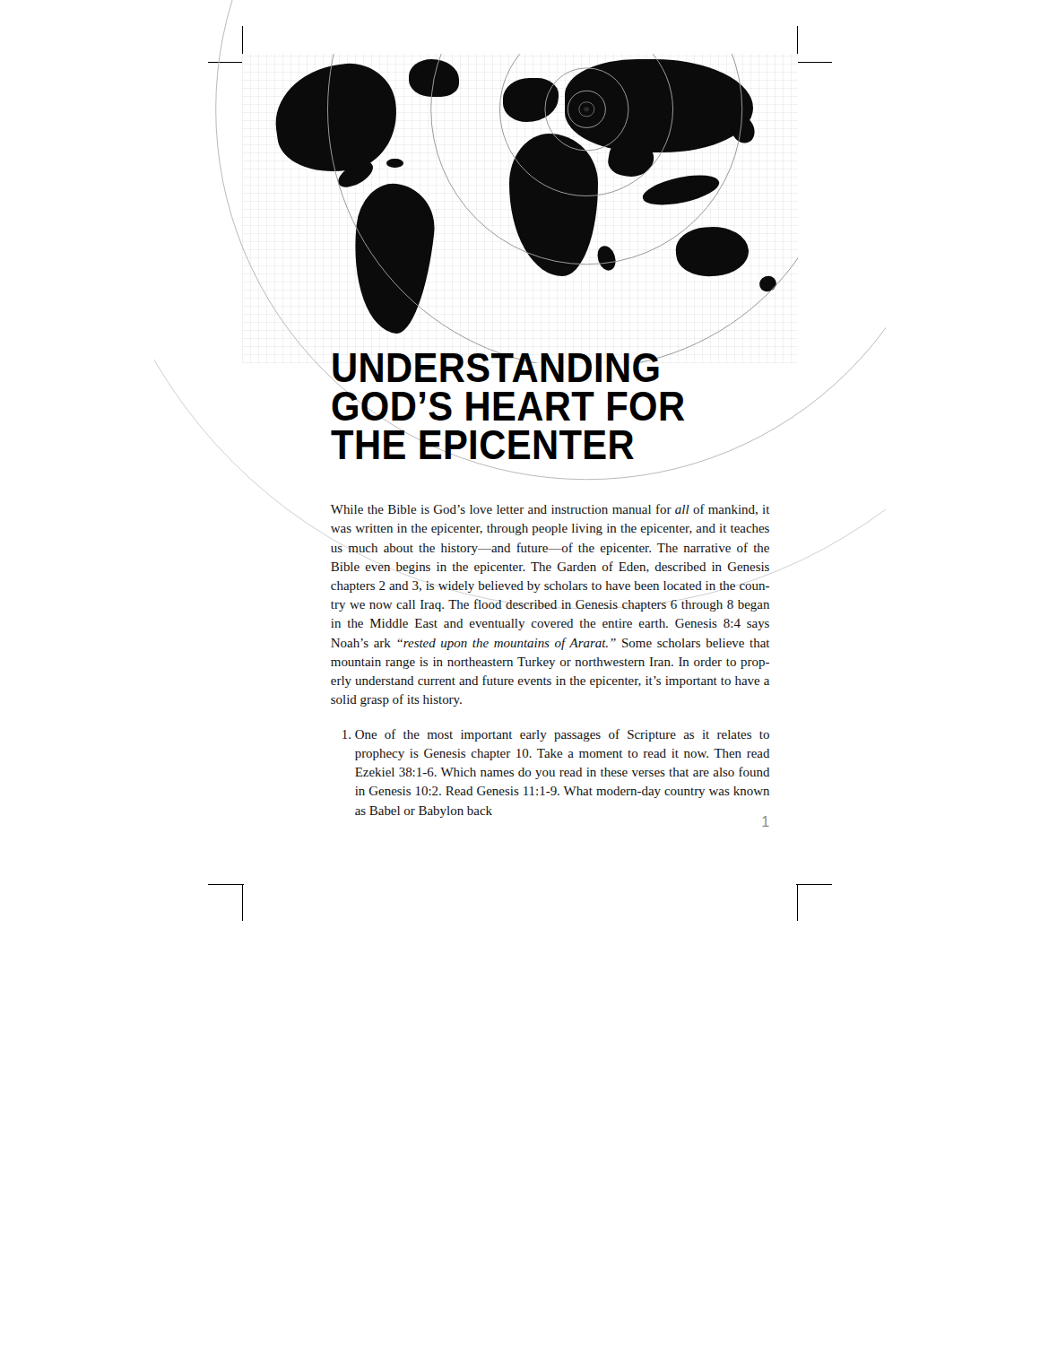Understanding
God’s Heart for
the Epicenter
While the Bible is God’s love letter and instruction manual for all of mankind, it was written in the epicenter, through people living in the epicenter, and it teaches us much about the history—and future—of the epicenter. The narrative of the Bible even begins in the epicenter. The Garden of Eden, described in Genesis chapters 2 and 3, is widely believed by scholars to have been located in the country we now call Iraq. The flood described in Genesis chapters 6 through 8 began in the Middle East and eventually covered the entire earth. Genesis 8:4 says Noah’s ark “rested upon the mountains of Ararat.” Some scholars believe that mountain range is in northeastern Turkey or northwestern Iran. In order to properly understand current and future events in the epicenter, it’s important to have a solid grasp of its history.
One of the most important early passages of Scripture as it relates to prophecy is Genesis chapter 10. Take a moment to read it now. Then read Ezekiel 38:1-6. Which names do you read in these verses that are also found in Genesis 10:2. Read Genesis 11:1-9. What modern-day country was known as Babel or Babylon back
1